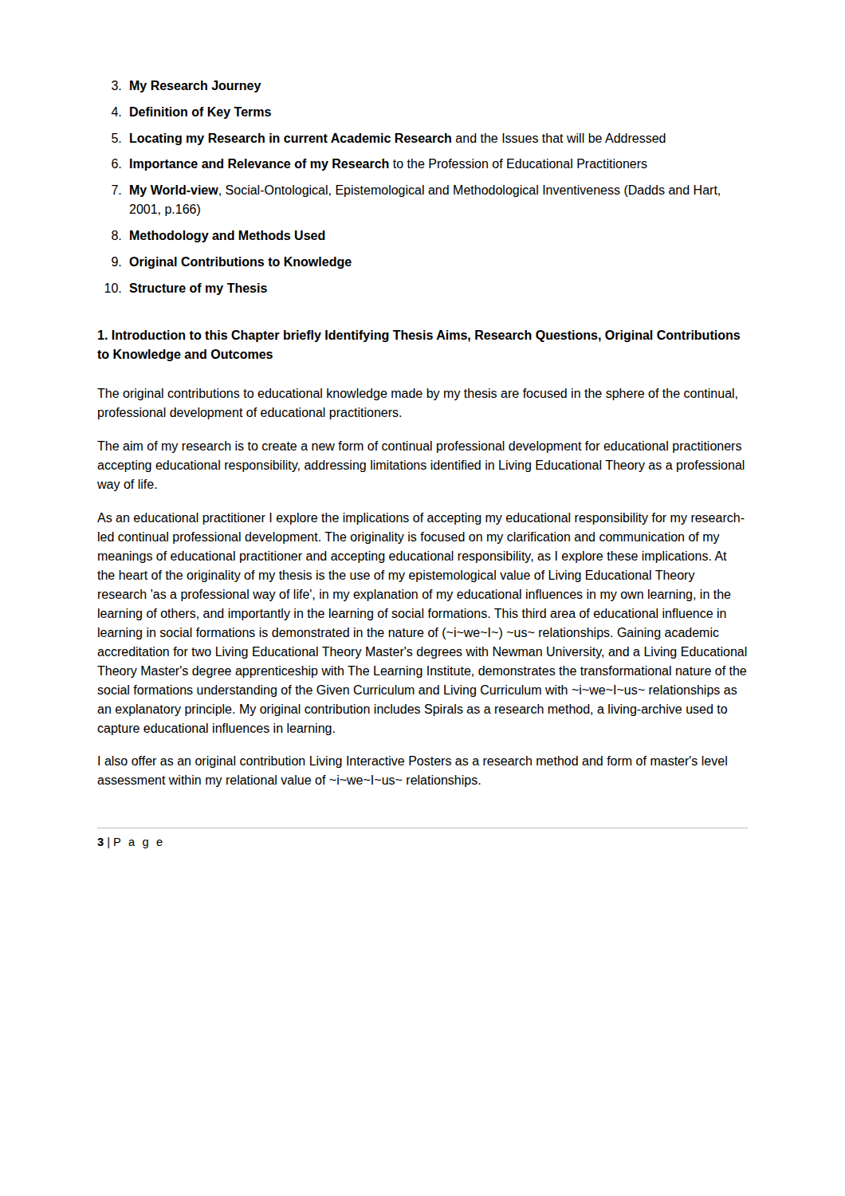My Research Journey
Definition of Key Terms
Locating my Research in current Academic Research and the Issues that will be Addressed
Importance and Relevance of my Research to the Profession of Educational Practitioners
My World-view, Social-Ontological, Epistemological and Methodological Inventiveness (Dadds and Hart, 2001, p.166)
Methodology and Methods Used
Original Contributions to Knowledge
Structure of my Thesis
1. Introduction to this Chapter briefly Identifying Thesis Aims, Research Questions, Original Contributions to Knowledge and Outcomes
The original contributions to educational knowledge made by my thesis are focused in the sphere of the continual, professional development of educational practitioners.
The aim of my research is to create a new form of continual professional development for educational practitioners accepting educational responsibility, addressing limitations identified in Living Educational Theory as a professional way of life.
As an educational practitioner I explore the implications of accepting my educational responsibility for my research-led continual professional development. The originality is focused on my clarification and communication of my meanings of educational practitioner and accepting educational responsibility, as I explore these implications. At the heart of the originality of my thesis is the use of my epistemological value of Living Educational Theory research 'as a professional way of life', in my explanation of my educational influences in my own learning, in the learning of others, and importantly in the learning of social formations. This third area of educational influence in learning in social formations is demonstrated in the nature of (~i~we~I~) ~us~ relationships. Gaining academic accreditation for two Living Educational Theory Master's degrees with Newman University, and a Living Educational Theory Master's degree apprenticeship with The Learning Institute, demonstrates the transformational nature of the social formations understanding of the Given Curriculum and Living Curriculum with ~i~we~I~us~ relationships as an explanatory principle. My original contribution includes Spirals as a research method, a living-archive used to capture educational influences in learning.
I also offer as an original contribution Living Interactive Posters as a research method and form of master's level assessment within my relational value of ~i~we~I~us~ relationships.
3 | P a g e